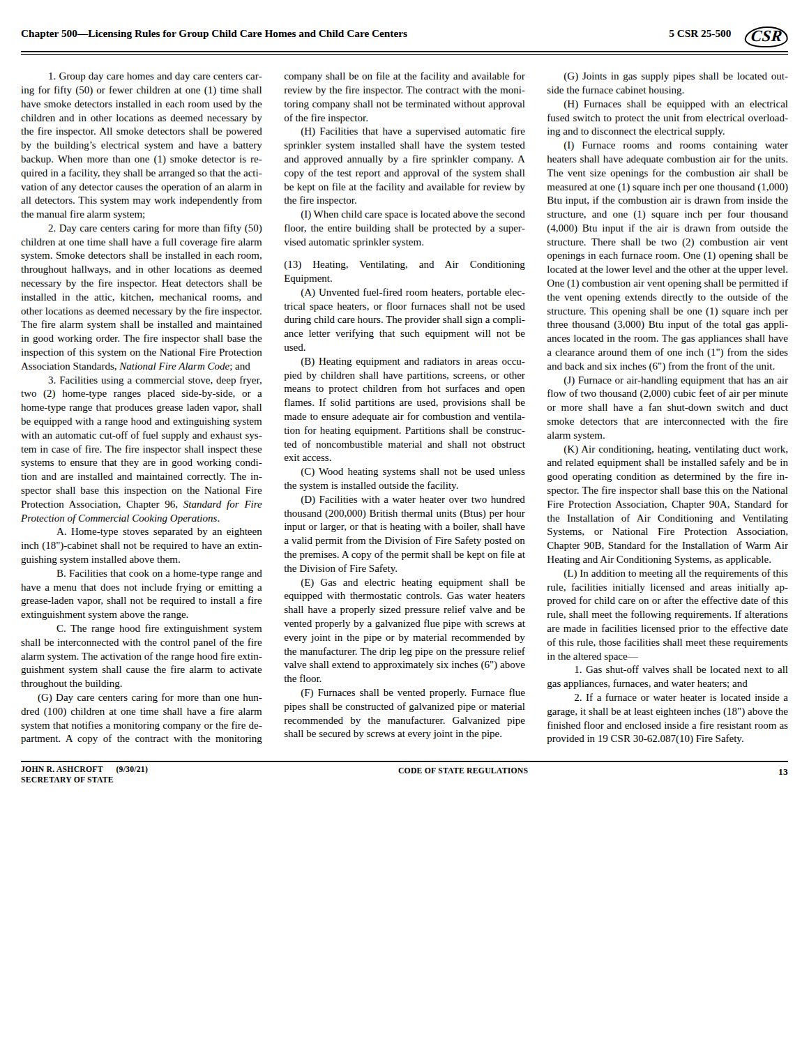Chapter 500—Licensing Rules for Group Child Care Homes and Child Care Centers
5 CSR 25-500
CSR
1. Group day care homes and day care centers caring for fifty (50) or fewer children at one (1) time shall have smoke detectors installed in each room used by the children and in other locations as deemed necessary by the fire inspector. All smoke detectors shall be powered by the building’s electrical system and have a battery backup. When more than one (1) smoke detector is required in a facility, they shall be arranged so that the activation of any detector causes the operation of an alarm in all detectors. This system may work independently from the manual fire alarm system;
2. Day care centers caring for more than fifty (50) children at one time shall have a full coverage fire alarm system. Smoke detectors shall be installed in each room, throughout hallways, and in other locations as deemed necessary by the fire inspector. Heat detectors shall be installed in the attic, kitchen, mechanical rooms, and other locations as deemed necessary by the fire inspector. The fire alarm system shall be installed and maintained in good working order. The fire inspector shall base the inspection of this system on the National Fire Protection Association Standards, National Fire Alarm Code; and
3. Facilities using a commercial stove, deep fryer, two (2) home-type ranges placed side-by-side, or a home-type range that produces grease laden vapor, shall be equipped with a range hood and extinguishing system with an automatic cut-off of fuel supply and exhaust system in case of fire. The fire inspector shall inspect these systems to ensure that they are in good working condition and are installed and maintained correctly. The inspector shall base this inspection on the National Fire Protection Association, Chapter 96, Standard for Fire Protection of Commercial Cooking Operations.
A. Home-type stoves separated by an eighteen inch (18")-cabinet shall not be required to have an extinguishing system installed above them.
B. Facilities that cook on a home-type range and have a menu that does not include frying or emitting a grease-laden vapor, shall not be required to install a fire extinguishment system above the range.
C. The range hood fire extinguishment system shall be interconnected with the control panel of the fire alarm system. The activation of the range hood fire extinguishment system shall cause the fire alarm to activate throughout the building.
(G) Day care centers caring for more than one hundred (100) children at one time shall have a fire alarm system that notifies a monitoring company or the fire department. A copy of the contract with the monitoring company shall be on file at the facility and available for review by the fire inspector. The contract with the monitoring company shall not be terminated without approval of the fire inspector.
(H) Facilities that have a supervised automatic fire sprinkler system installed shall have the system tested and approved annually by a fire sprinkler company. A copy of the test report and approval of the system shall be kept on file at the facility and available for review by the fire inspector.
(I) When child care space is located above the second floor, the entire building shall be protected by a supervised automatic sprinkler system.
(13) Heating, Ventilating, and Air Conditioning Equipment.
(A) Unvented fuel-fired room heaters, portable electrical space heaters, or floor furnaces shall not be used during child care hours. The provider shall sign a compliance letter verifying that such equipment will not be used.
(B) Heating equipment and radiators in areas occupied by children shall have partitions, screens, or other means to protect children from hot surfaces and open flames. If solid partitions are used, provisions shall be made to ensure adequate air for combustion and ventilation for heating equipment. Partitions shall be constructed of noncombustible material and shall not obstruct exit access.
(C) Wood heating systems shall not be used unless the system is installed outside the facility.
(D) Facilities with a water heater over two hundred thousand (200,000) British thermal units (Btus) per hour input or larger, or that is heating with a boiler, shall have a valid permit from the Division of Fire Safety posted on the premises. A copy of the permit shall be kept on file at the Division of Fire Safety.
(E) Gas and electric heating equipment shall be equipped with thermostatic controls. Gas water heaters shall have a properly sized pressure relief valve and be vented properly by a galvanized flue pipe with screws at every joint in the pipe or by material recommended by the manufacturer. The drip leg pipe on the pressure relief valve shall extend to approximately six inches (6") above the floor.
(F) Furnaces shall be vented properly. Furnace flue pipes shall be constructed of galvanized pipe or material recommended by the manufacturer. Galvanized pipe shall be secured by screws at every joint in the pipe.
(G) Joints in gas supply pipes shall be located outside the furnace cabinet housing.
(H) Furnaces shall be equipped with an electrical fused switch to protect the unit from electrical overloading and to disconnect the electrical supply.
(I) Furnace rooms and rooms containing water heaters shall have adequate combustion air for the units. The vent size openings for the combustion air shall be measured at one (1) square inch per one thousand (1,000) Btu input, if the combustion air is drawn from inside the structure, and one (1) square inch per four thousand (4,000) Btu input if the air is drawn from outside the structure. There shall be two (2) combustion air vent openings in each furnace room. One (1) opening shall be located at the lower level and the other at the upper level. One (1) combustion air vent opening shall be permitted if the vent opening extends directly to the outside of the structure. This opening shall be one (1) square inch per three thousand (3,000) Btu input of the total gas appliances located in the room. The gas appliances shall have a clearance around them of one inch (1") from the sides and back and six inches (6") from the front of the unit.
(J) Furnace or air-handling equipment that has an air flow of two thousand (2,000) cubic feet of air per minute or more shall have a fan shut-down switch and duct smoke detectors that are interconnected with the fire alarm system.
(K) Air conditioning, heating, ventilating duct work, and related equipment shall be installed safely and be in good operating condition as determined by the fire inspector. The fire inspector shall base this on the National Fire Protection Association, Chapter 90A, Standard for the Installation of Air Conditioning and Ventilating Systems, or National Fire Protection Association, Chapter 90B, Standard for the Installation of Warm Air Heating and Air Conditioning Systems, as applicable.
(L) In addition to meeting all the requirements of this rule, facilities initially licensed and areas initially approved for child care on or after the effective date of this rule, shall meet the following requirements. If alterations are made in facilities licensed prior to the effective date of this rule, those facilities shall meet these requirements in the altered space—
1. Gas shut-off valves shall be located next to all gas appliances, furnaces, and water heaters; and
2. If a furnace or water heater is located inside a garage, it shall be at least eighteen inches (18") above the finished floor and enclosed inside a fire resistant room as provided in 19 CSR 30-62.087(10) Fire Safety.
John R. Ashcroft(9/30/21)
Secretary of State
Code of State Regulations
13